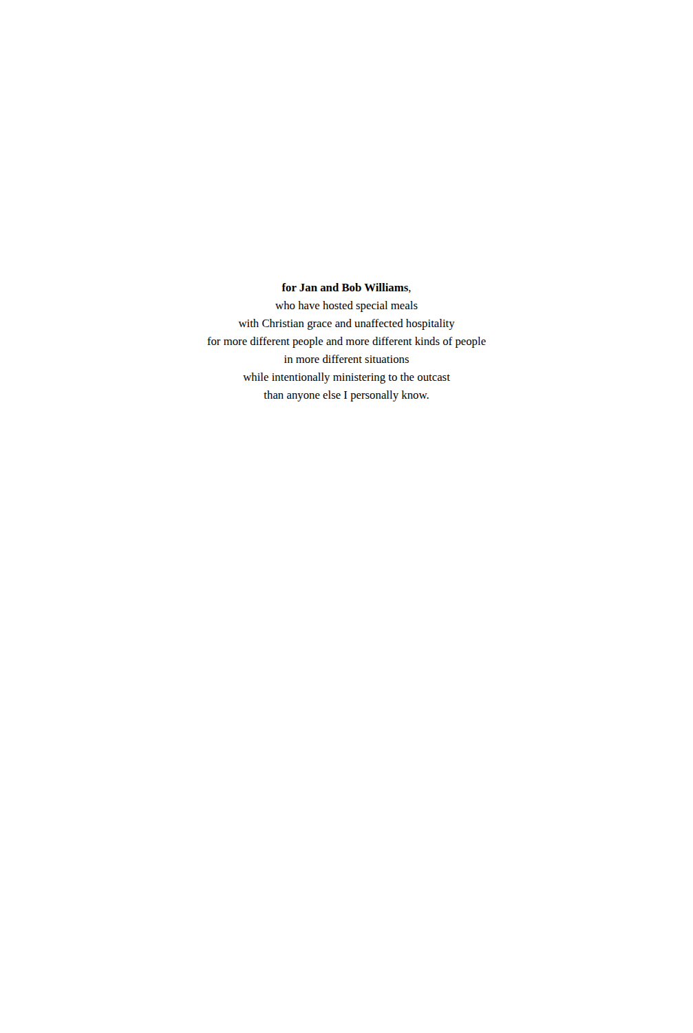for Jan and Bob Williams,
who have hosted special meals
with Christian grace and unaffected hospitality
for more different people and more different kinds of people
in more different situations
while intentionally ministering to the outcast
than anyone else I personally know.